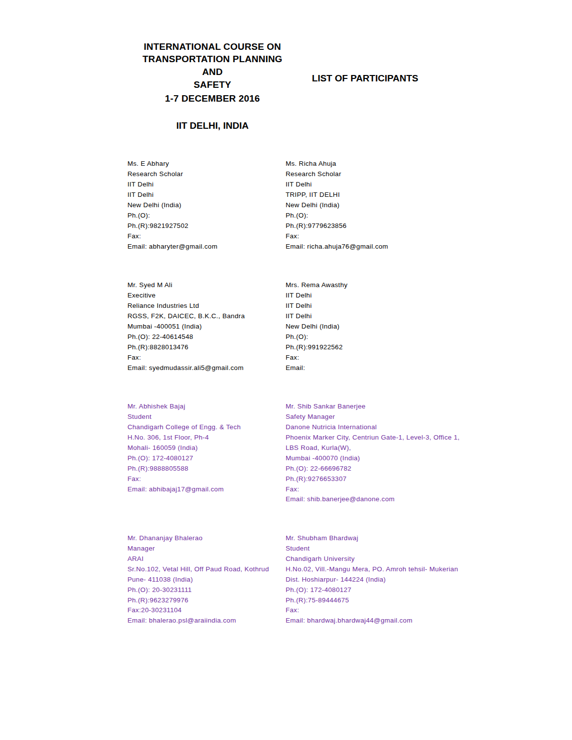INTERNATIONAL COURSE ON
TRANSPORTATION PLANNING AND
SAFETY 1-7 DECEMBER 2016
IIT DELHI, INDIA
LIST OF PARTICIPANTS
| Ms. E Abhary Research Scholar IIT Delhi IIT Delhi New Delhi (India) Ph.(O): Ph.(R):9821927502 Fax: Email: abharyter@gmail.com | Ms. Richa Ahuja Research Scholar IIT Delhi TRIPP, IIT DELHI New Delhi (India) Ph.(O): Ph.(R):9779623856 Fax: Email: richa.ahuja76@gmail.com |
| Mr. Syed M Ali Execitive Reliance Industries Ltd RGSS, F2K, DAICEC, B.K.C., Bandra Mumbai -400051 (India) Ph.(O): 22-40614548 Ph.(R):8828013476 Fax: Email: syedmudassir.ali5@gmail.com | Mrs. Rema Awasthy IIT Delhi IIT Delhi IIT Delhi New Delhi (India) Ph.(O): Ph.(R):991922562 Fax: Email: |
| Mr. Abhishek Bajaj Student Chandigarh College of Engg. & Tech H.No. 306, 1st Floor, Ph-4 Mohali- 160059 (India) Ph.(O): 172-4080127 Ph.(R):9888805588 Fax: Email: abhibajaj17@gmail.com | Mr. Shib Sankar Banerjee Safety Manager Danone Nutricia International Phoenix Marker City, Centriun Gate-1, Level-3, Office 1, LBS Road, Kurla(W), Mumbai -400070 (India) Ph.(O): 22-66696782 Ph.(R):9276653307 Fax: Email: shib.banerjee@danone.com |
| Mr. Dhananjay Bhalerao Manager ARAI Sr.No.102, Vetal Hill, Off Paud Road, Kothrud Pune- 411038 (India) Ph.(O): 20-30231111 Ph.(R):9623279976 Fax:20-30231104 Email: bhalerao.psl@araiindia.com | Mr. Shubham Bhardwaj Student Chandigarh University H.No.02, Vill.-Mangu Mera, PO. Amroh tehsil- Mukerian Dist. Hoshiarpur- 144224 (India) Ph.(O): 172-4080127 Ph.(R):75-89444675 Fax: Email: bhardwaj.bhardwaj44@gmail.com |